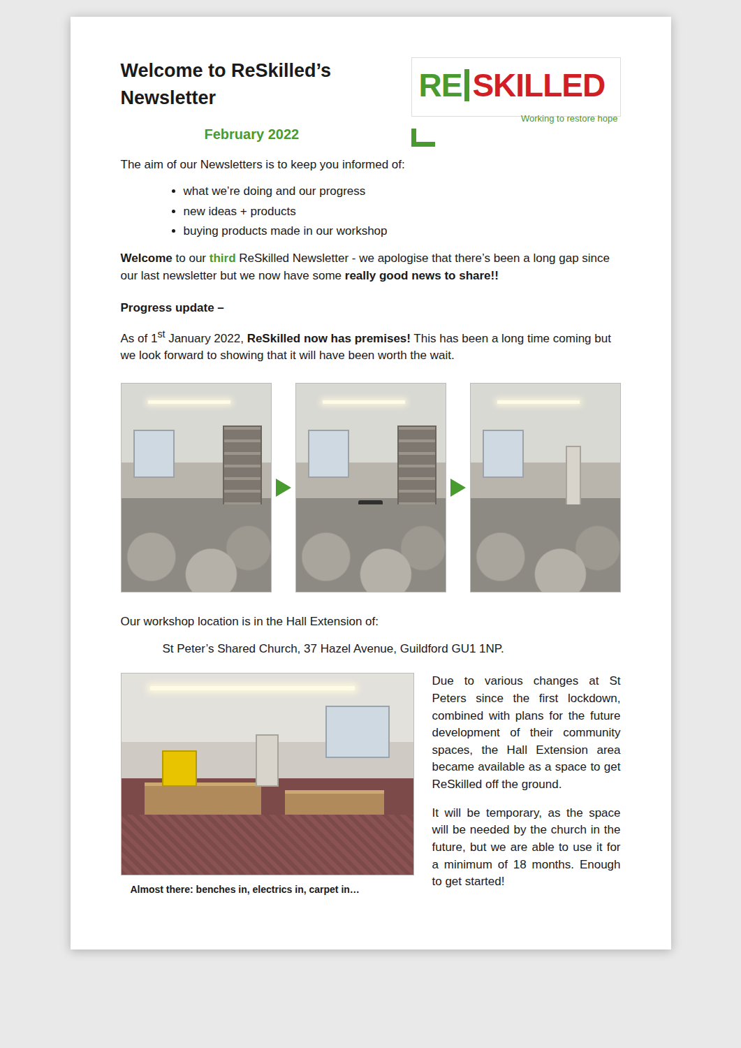Welcome to ReSkilled’s Newsletter
February 2022
RE SKILLED
Working to restore hope
The aim of our Newsletters is to keep you informed of:
what we’re doing and our progress
new ideas + products
buying products made in our workshop
Welcome to our third ReSkilled Newsletter - we apologise that there’s been a long gap since our last newsletter but we now have some really good news to share!!
Progress update –
As of 1st January 2022, ReSkilled now has premises! This has been a long time coming but we look forward to showing that it will have been worth the wait.
Our workshop location is in the Hall Extension of:
St Peter’s Shared Church, 37 Hazel Avenue, Guildford GU1 1NP.
Almost there: benches in, electrics in, carpet in…
Due to various changes at St Peters since the first lockdown, combined with plans for the future development of their community spaces, the Hall Extension area became available as a space to get ReSkilled off the ground.
It will be temporary, as the space will be needed by the church in the future, but we are able to use it for a minimum of 18 months. Enough to get started!